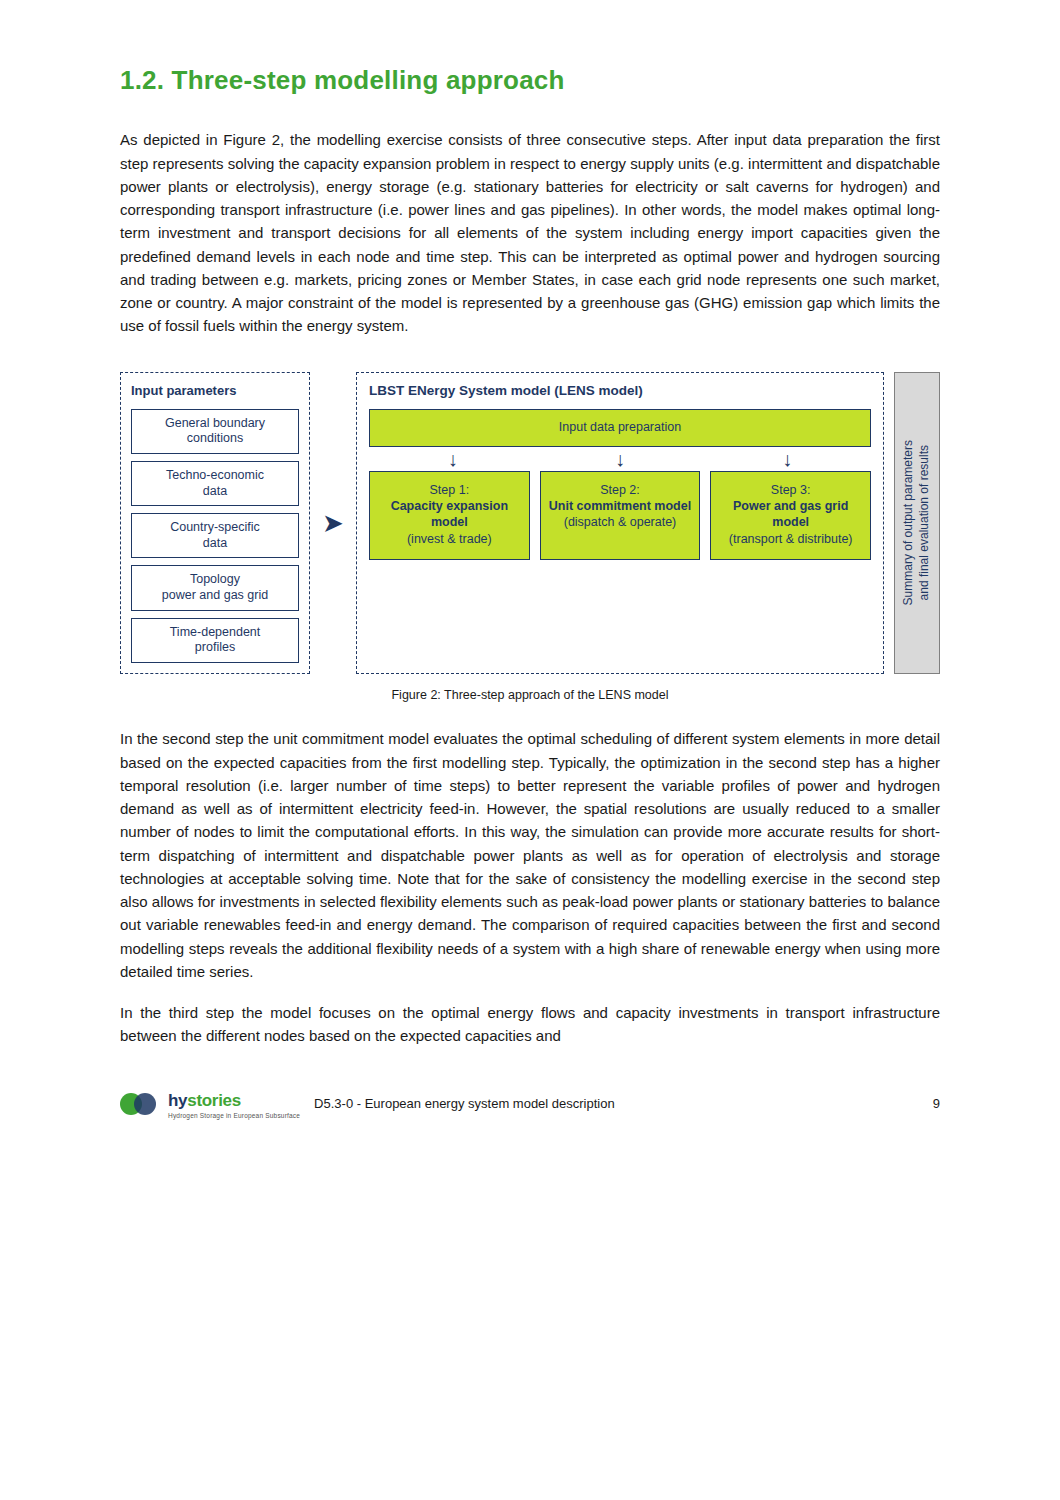1.2. Three-step modelling approach
As depicted in Figure 2, the modelling exercise consists of three consecutive steps. After input data preparation the first step represents solving the capacity expansion problem in respect to energy supply units (e.g. intermittent and dispatchable power plants or electrolysis), energy storage (e.g. stationary batteries for electricity or salt caverns for hydrogen) and corresponding transport infrastructure (i.e. power lines and gas pipelines). In other words, the model makes optimal long-term investment and transport decisions for all elements of the system including energy import capacities given the predefined demand levels in each node and time step. This can be interpreted as optimal power and hydrogen sourcing and trading between e.g. markets, pricing zones or Member States, in case each grid node represents one such market, zone or country. A major constraint of the model is represented by a greenhouse gas (GHG) emission gap which limits the use of fossil fuels within the energy system.
Input parameters
General boundary
conditions
Techno-economic
data
Country-specific
data
Topology
power and gas grid
Time-dependent
profiles
➤
LBST ENergy System model (LENS model)
Input data preparation
↓↓↓
Step 1: Capacity expansion model (invest & trade)
Step 2: Unit commitment model (dispatch & operate)
Step 3: Power and gas grid model (transport & distribute)
Summary of output parameters
and final evaluation of results
Figure 2: Three-step approach of the LENS model
In the second step the unit commitment model evaluates the optimal scheduling of different system elements in more detail based on the expected capacities from the first modelling step. Typically, the optimization in the second step has a higher temporal resolution (i.e. larger number of time steps) to better represent the variable profiles of power and hydrogen demand as well as of intermittent electricity feed-in. However, the spatial resolutions are usually reduced to a smaller number of nodes to limit the computational efforts. In this way, the simulation can provide more accurate results for short-term dispatching of intermittent and dispatchable power plants as well as for operation of electrolysis and storage technologies at acceptable solving time. Note that for the sake of consistency the modelling exercise in the second step also allows for investments in selected flexibility elements such as peak-load power plants or stationary batteries to balance out variable renewables feed-in and energy demand. The comparison of required capacities between the first and second modelling steps reveals the additional flexibility needs of a system with a high share of renewable energy when using more detailed time series.
In the third step the model focuses on the optimal energy flows and capacity investments in transport infrastructure between the different nodes based on the expected capacities and
hy stories
Hydrogen Storage in European Subsurface
D5.3-0 - European energy system model description
9